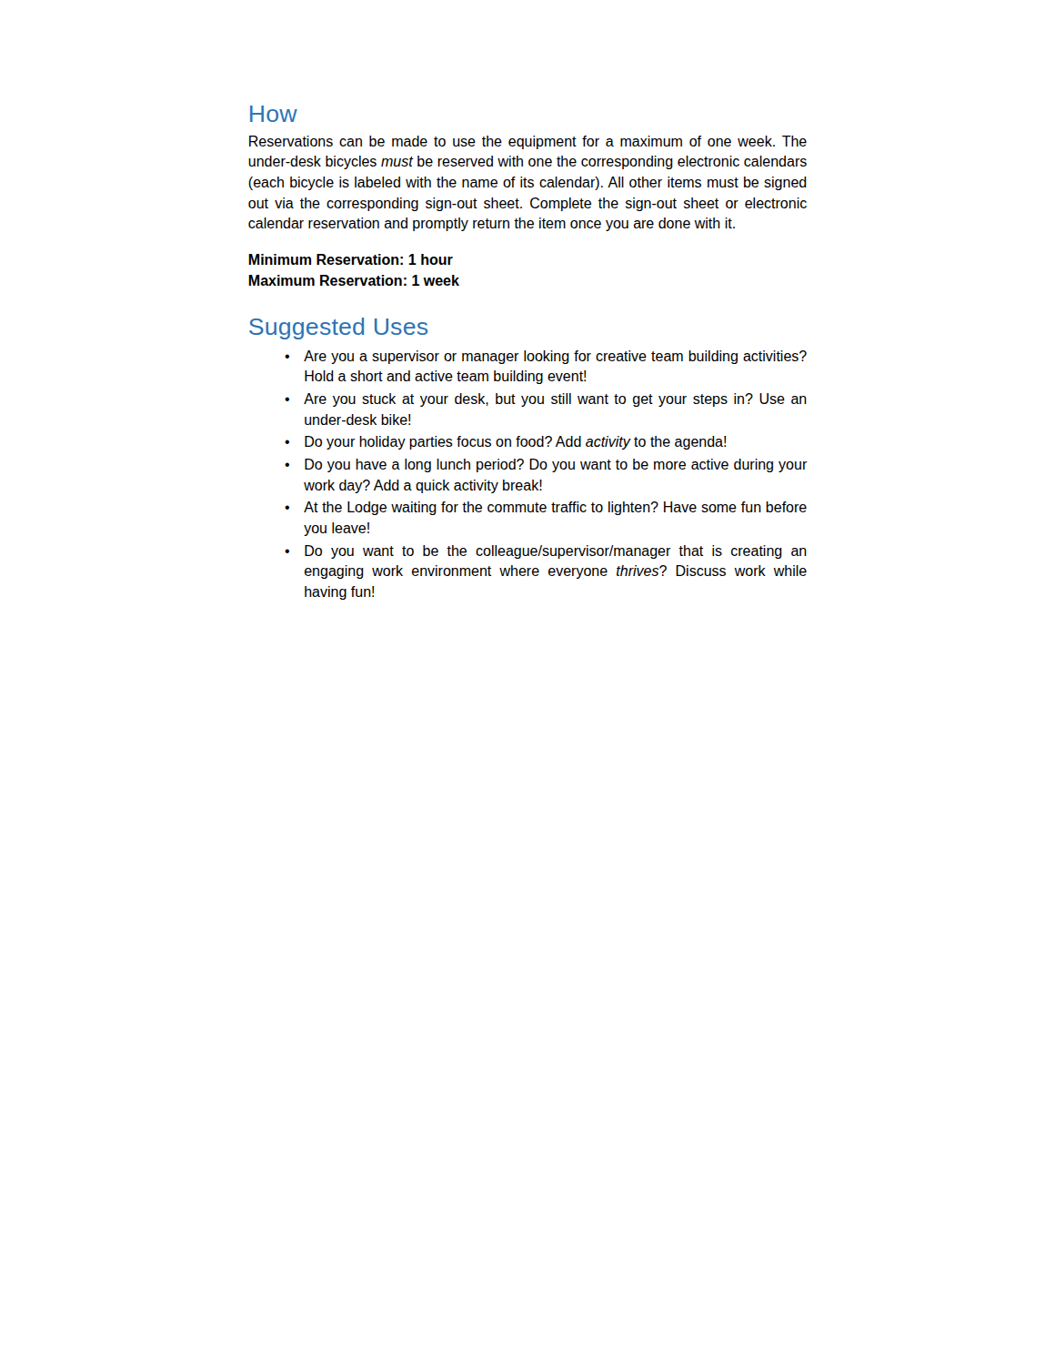How
Reservations can be made to use the equipment for a maximum of one week. The under-desk bicycles must be reserved with one the corresponding electronic calendars (each bicycle is labeled with the name of its calendar). All other items must be signed out via the corresponding sign-out sheet. Complete the sign-out sheet or electronic calendar reservation and promptly return the item once you are done with it.
Minimum Reservation: 1 hour
Maximum Reservation: 1 week
Suggested Uses
Are you a supervisor or manager looking for creative team building activities? Hold a short and active team building event!
Are you stuck at your desk, but you still want to get your steps in? Use an under-desk bike!
Do your holiday parties focus on food? Add activity to the agenda!
Do you have a long lunch period? Do you want to be more active during your work day? Add a quick activity break!
At the Lodge waiting for the commute traffic to lighten? Have some fun before you leave!
Do you want to be the colleague/supervisor/manager that is creating an engaging work environment where everyone thrives? Discuss work while having fun!